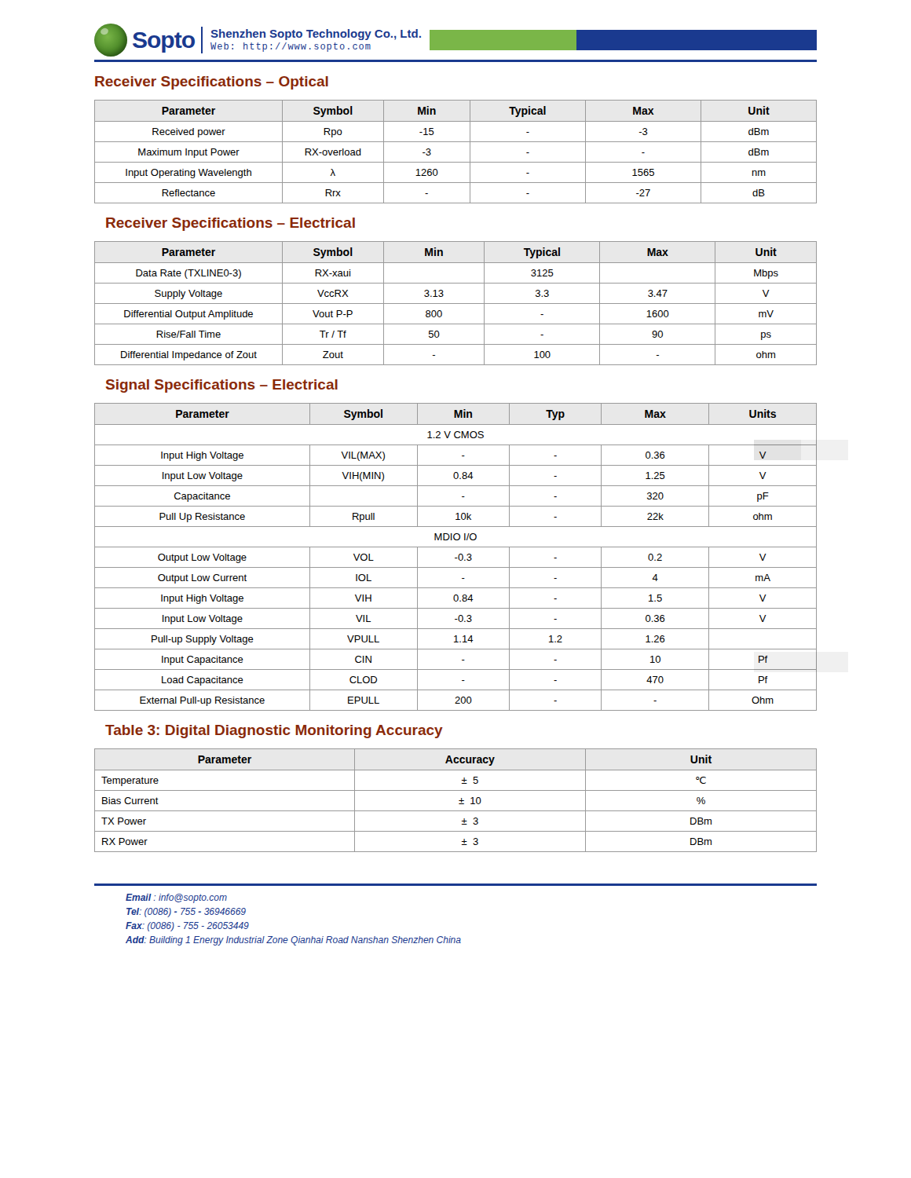Sopto
Shenzhen Sopto Technology Co., Ltd.
Web: http://www.sopto.com
Receiver Specifications – Optical
| Parameter | Symbol | Min | Typical | Max | Unit |
| --- | --- | --- | --- | --- | --- |
| Received power | Rpo | -15 | - | -3 | dBm |
| Maximum Input Power | RX-overload | -3 | - | - | dBm |
| Input Operating Wavelength | λ | 1260 | - | 1565 | nm |
| Reflectance | Rrx | - | - | -27 | dB |
Receiver Specifications – Electrical
| Parameter | Symbol | Min | Typical | Max | Unit |
| --- | --- | --- | --- | --- | --- |
| Data Rate (TXLINE0-3) | RX-xaui | | 3125 | | Mbps |
| Supply Voltage | VccRX | 3.13 | 3.3 | 3.47 | V |
| Differential Output Amplitude | Vout P-P | 800 | - | 1600 | mV |
| Rise/Fall Time | Tr / Tf | 50 | - | 90 | ps |
| Differential Impedance of Zout | Zout | - | 100 | - | ohm |
Signal Specifications – Electrical
| Parameter | Symbol | Min | Typ | Max | Units |
| --- | --- | --- | --- | --- | --- |
| 1.2 V CMOS |
| Input High Voltage | VIL(MAX) | - | - | 0.36 | V |
| Input Low Voltage | VIH(MIN) | 0.84 | - | 1.25 | V |
| Capacitance | | - | - | 320 | pF |
| Pull Up Resistance | Rpull | 10k | - | 22k | ohm |
| MDIO I/O |
| Output Low Voltage | VOL | -0.3 | - | 0.2 | V |
| Output Low Current | IOL | - | - | 4 | mA |
| Input High Voltage | VIH | 0.84 | - | 1.5 | V |
| Input Low Voltage | VIL | -0.3 | - | 0.36 | V |
| Pull-up Supply Voltage | VPULL | 1.14 | 1.2 | 1.26 | |
| Input Capacitance | CIN | - | - | 10 | Pf |
| Load Capacitance | CLOD | - | - | 470 | Pf |
| External Pull-up Resistance | EPULL | 200 | - | - | Ohm |
Table 3: Digital Diagnostic Monitoring Accuracy
| Parameter | Accuracy | Unit |
| --- | --- | --- |
| Temperature | ± 5 | ℃ |
| Bias Current | ± 10 | % |
| TX Power | ± 3 | DBm |
| RX Power | ± 3 | DBm |
Email : info@sopto.com
Tel: (0086) - 755 - 36946669
Fax: (0086) - 755 - 26053449
Add: Building 1 Energy Industrial Zone Qianhai Road Nanshan Shenzhen China